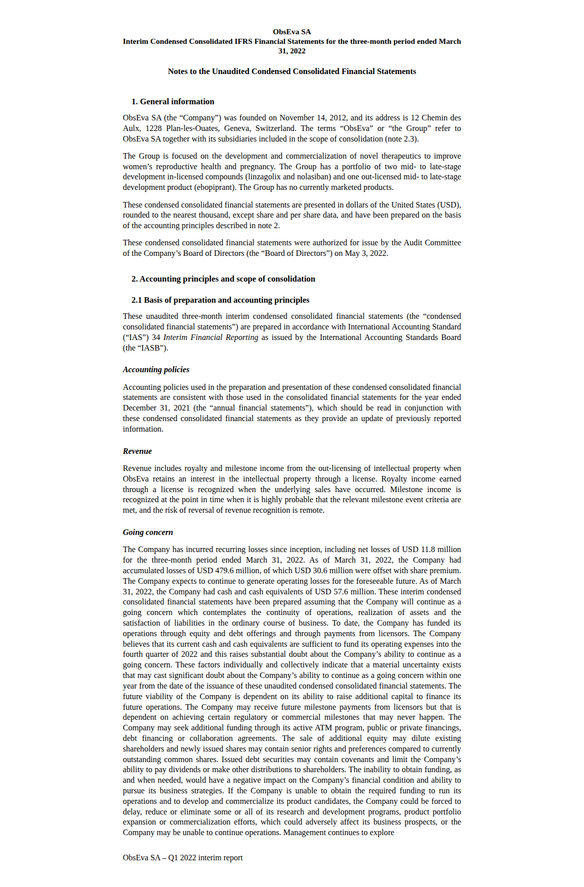ObsEva SA
Interim Condensed Consolidated IFRS Financial Statements for the three-month period ended March 31, 2022
Notes to the Unaudited Condensed Consolidated Financial Statements
1. General information
ObsEva SA (the “Company”) was founded on November 14, 2012, and its address is 12 Chemin des Aulx, 1228 Plan-les-Ouates, Geneva, Switzerland. The terms “ObsEva” or “the Group” refer to ObsEva SA together with its subsidiaries included in the scope of consolidation (note 2.3).
The Group is focused on the development and commercialization of novel therapeutics to improve women’s reproductive health and pregnancy. The Group has a portfolio of two mid- to late-stage development in-licensed compounds (linzagolix and nolasiban) and one out-licensed mid- to late-stage development product (ebopiprant). The Group has no currently marketed products.
These condensed consolidated financial statements are presented in dollars of the United States (USD), rounded to the nearest thousand, except share and per share data, and have been prepared on the basis of the accounting principles described in note 2.
These condensed consolidated financial statements were authorized for issue by the Audit Committee of the Company’s Board of Directors (the “Board of Directors”) on May 3, 2022.
2. Accounting principles and scope of consolidation
2.1 Basis of preparation and accounting principles
These unaudited three-month interim condensed consolidated financial statements (the “condensed consolidated financial statements”) are prepared in accordance with International Accounting Standard (“IAS”) 34 Interim Financial Reporting as issued by the International Accounting Standards Board (the “IASB”).
Accounting policies
Accounting policies used in the preparation and presentation of these condensed consolidated financial statements are consistent with those used in the consolidated financial statements for the year ended December 31, 2021 (the “annual financial statements”), which should be read in conjunction with these condensed consolidated financial statements as they provide an update of previously reported information.
Revenue
Revenue includes royalty and milestone income from the out-licensing of intellectual property when ObsEva retains an interest in the intellectual property through a license. Royalty income earned through a license is recognized when the underlying sales have occurred. Milestone income is recognized at the point in time when it is highly probable that the relevant milestone event criteria are met, and the risk of reversal of revenue recognition is remote.
Going concern
The Company has incurred recurring losses since inception, including net losses of USD 11.8 million for the three-month period ended March 31, 2022. As of March 31, 2022, the Company had accumulated losses of USD 479.6 million, of which USD 30.6 million were offset with share premium. The Company expects to continue to generate operating losses for the foreseeable future. As of March 31, 2022, the Company had cash and cash equivalents of USD 57.6 million. These interim condensed consolidated financial statements have been prepared assuming that the Company will continue as a going concern which contemplates the continuity of operations, realization of assets and the satisfaction of liabilities in the ordinary course of business. To date, the Company has funded its operations through equity and debt offerings and through payments from licensors. The Company believes that its current cash and cash equivalents are sufficient to fund its operating expenses into the fourth quarter of 2022 and this raises substantial doubt about the Company’s ability to continue as a going concern. These factors individually and collectively indicate that a material uncertainty exists that may cast significant doubt about the Company’s ability to continue as a going concern within one year from the date of the issuance of these unaudited condensed consolidated financial statements. The future viability of the Company is dependent on its ability to raise additional capital to finance its future operations. The Company may receive future milestone payments from licensors but that is dependent on achieving certain regulatory or commercial milestones that may never happen. The Company may seek additional funding through its active ATM program, public or private financings, debt financing or collaboration agreements. The sale of additional equity may dilute existing shareholders and newly issued shares may contain senior rights and preferences compared to currently outstanding common shares. Issued debt securities may contain covenants and limit the Company’s ability to pay dividends or make other distributions to shareholders. The inability to obtain funding, as and when needed, would have a negative impact on the Company’s financial condition and ability to pursue its business strategies. If the Company is unable to obtain the required funding to run its operations and to develop and commercialize its product candidates, the Company could be forced to delay, reduce or eliminate some or all of its research and development programs, product portfolio expansion or commercialization efforts, which could adversely affect its business prospects, or the Company may be unable to continue operations. Management continues to explore
ObsEva SA – Q1 2022 interim report